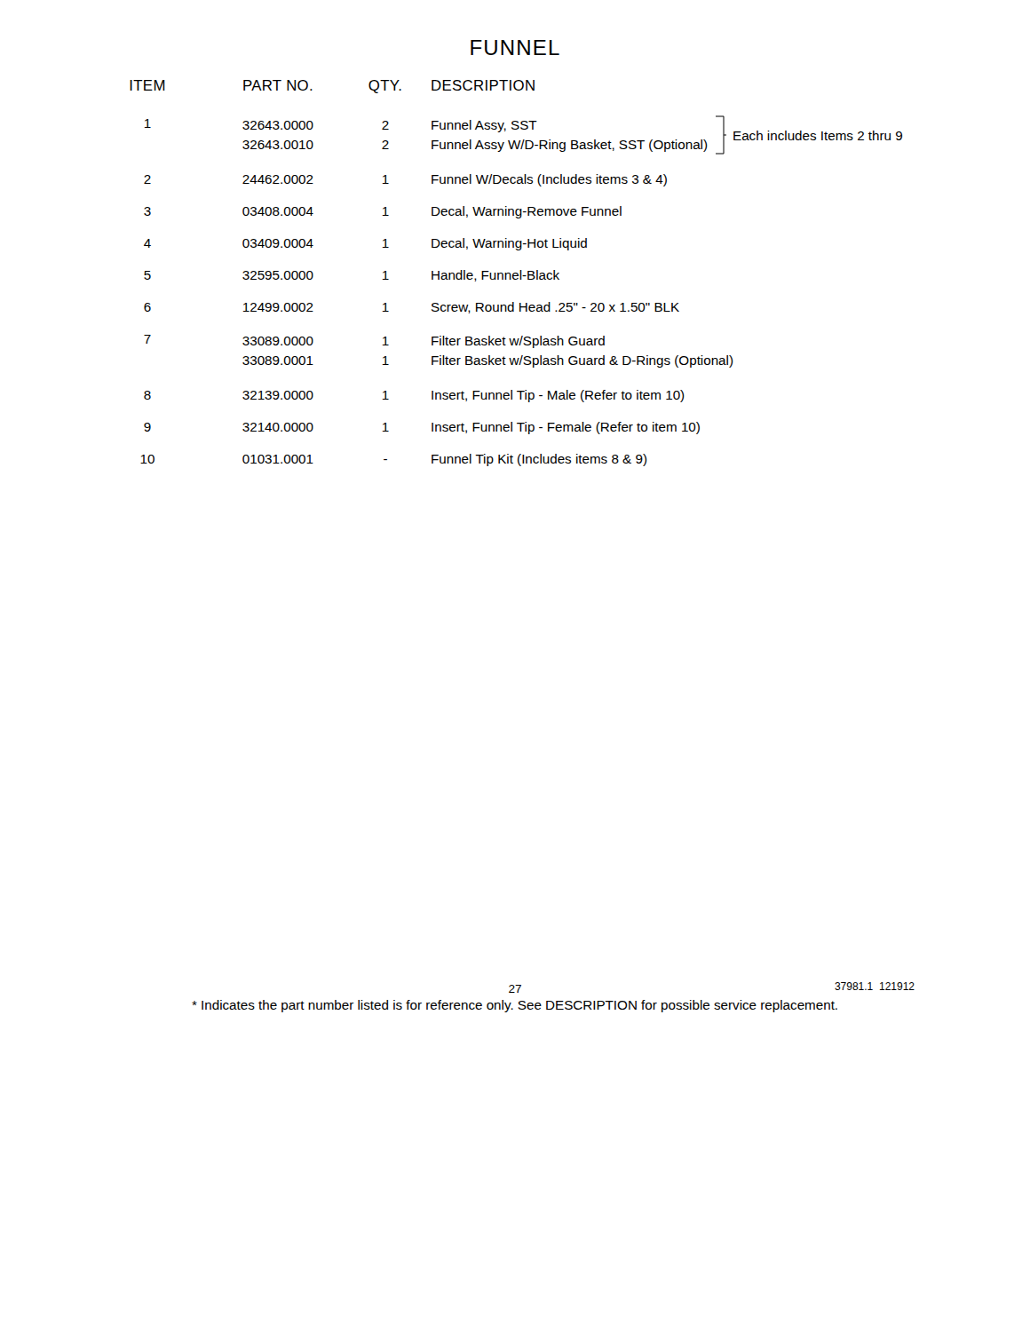FUNNEL
| ITEM | PART NO. | QTY. | DESCRIPTION |
| --- | --- | --- | --- |
| 1 | 32643.0000 32643.0010 | 2 2 | Funnel Assy, SST Funnel Assy W/D-Ring Basket, SST (Optional) Each includes Items 2 thru 9 |
| 2 | 24462.0002 | 1 | Funnel W/Decals (Includes items 3 & 4) |
| 3 | 03408.0004 | 1 | Decal, Warning-Remove Funnel |
| 4 | 03409.0004 | 1 | Decal, Warning-Hot Liquid |
| 5 | 32595.0000 | 1 | Handle, Funnel-Black |
| 6 | 12499.0002 | 1 | Screw, Round Head .25" - 20 x 1.50" BLK |
| 7 | 33089.0000 33089.0001 | 1 1 | Filter Basket w/Splash Guard Filter Basket w/Splash Guard & D-Rings (Optional) |
| 8 | 32139.0000 | 1 | Insert, Funnel Tip - Male (Refer to item 10) |
| 9 | 32140.0000 | 1 | Insert, Funnel Tip - Female (Refer to item 10) |
| 10 | 01031.0001 | - | Funnel Tip Kit (Includes items 8 & 9) |
37981.1 121912
27
* Indicates the part number listed is for reference only. See DESCRIPTION for possible service replacement.